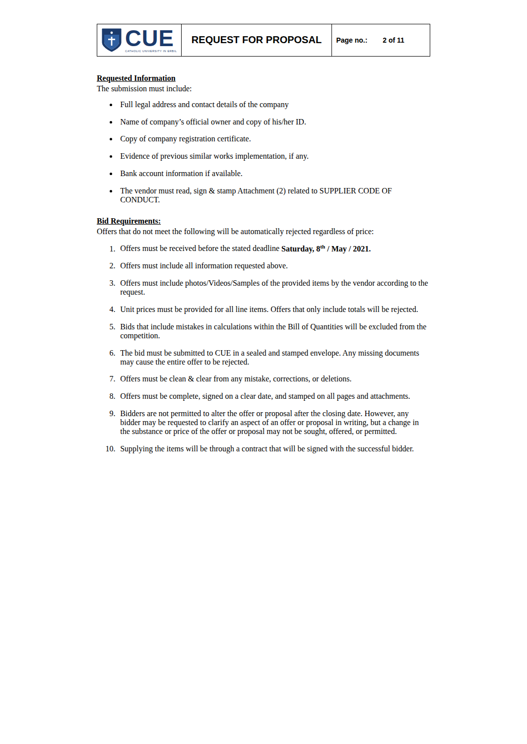| CUE CATHOLIC UNIVERSITY IN ERBIL | REQUEST FOR PROPOSAL | Page no.: 2 of 11 |
Requested Information
The submission must include:
Full legal address and contact details of the company
Name of company’s official owner and copy of his/her ID.
Copy of company registration certificate.
Evidence of previous similar works implementation, if any.
Bank account information if available.
The vendor must read, sign & stamp Attachment (2) related to SUPPLIER CODE OF CONDUCT.
Bid Requirements:
Offers that do not meet the following will be automatically rejected regardless of price:
Offers must be received before the stated deadline Saturday, 8th / May / 2021.
Offers must include all information requested above.
Offers must include photos/Videos/Samples of the provided items by the vendor according to the request.
Unit prices must be provided for all line items. Offers that only include totals will be rejected.
Bids that include mistakes in calculations within the Bill of Quantities will be excluded from the competition.
The bid must be submitted to CUE in a sealed and stamped envelope. Any missing documents may cause the entire offer to be rejected.
Offers must be clean & clear from any mistake, corrections, or deletions.
Offers must be complete, signed on a clear date, and stamped on all pages and attachments.
Bidders are not permitted to alter the offer or proposal after the closing date. However, any bidder may be requested to clarify an aspect of an offer or proposal in writing, but a change in the substance or price of the offer or proposal may not be sought, offered, or permitted.
Supplying the items will be through a contract that will be signed with the successful bidder.